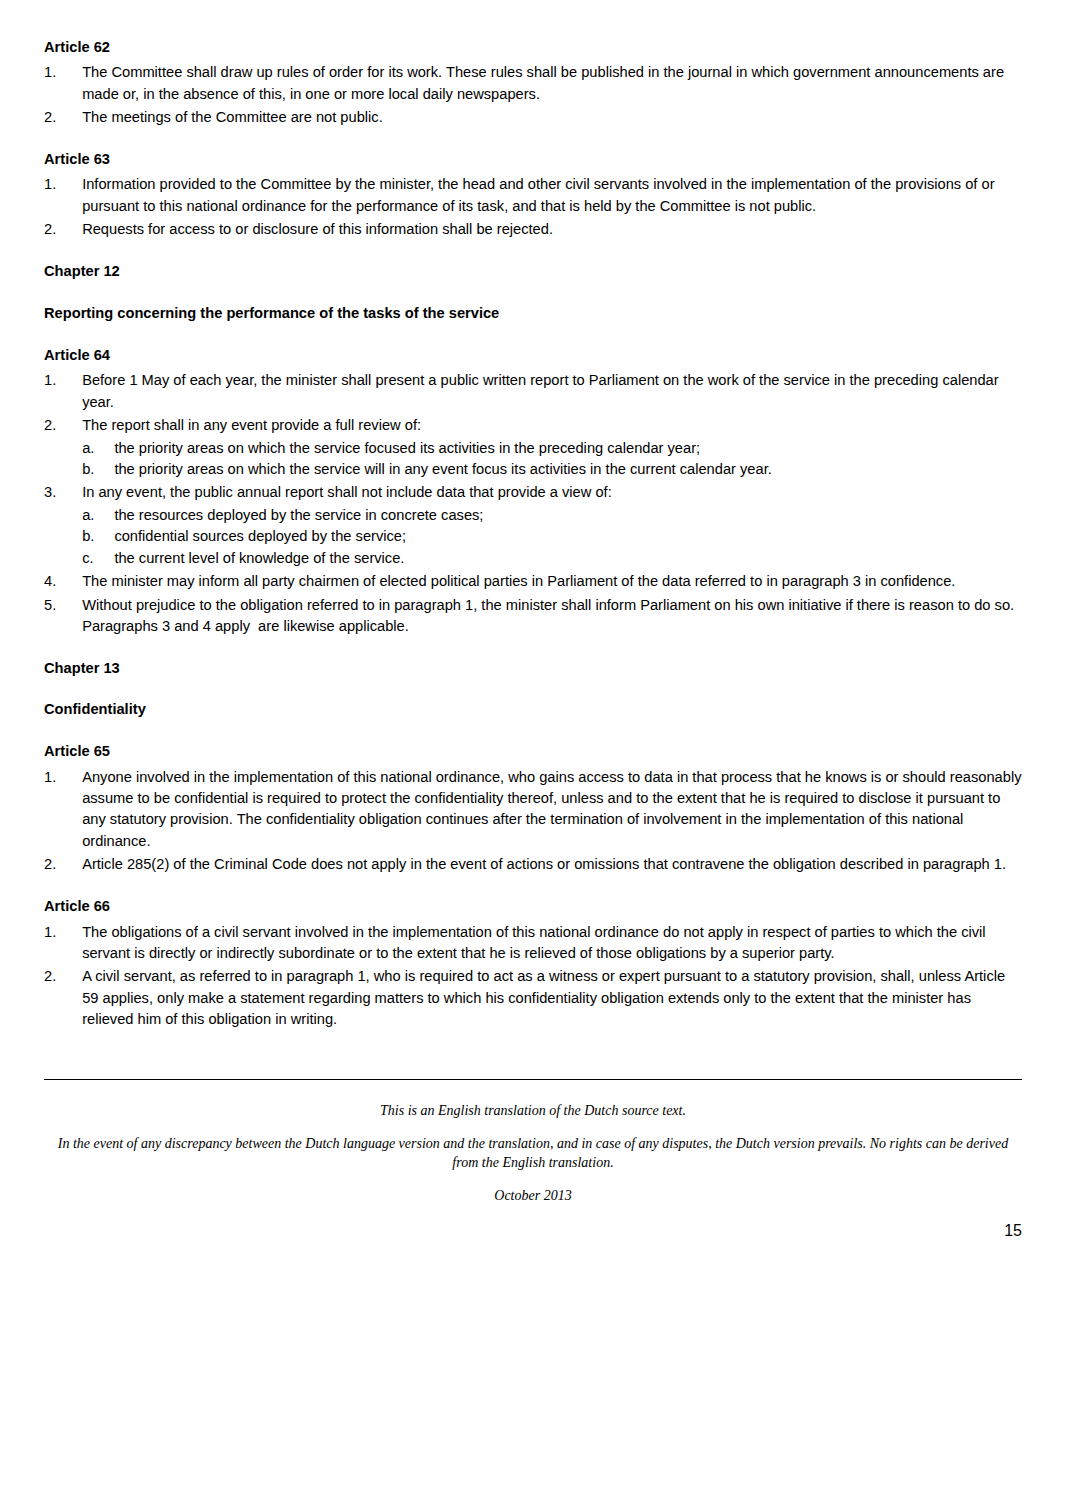Article 62
The Committee shall draw up rules of order for its work. These rules shall be published in the journal in which government announcements are made or, in the absence of this, in one or more local daily newspapers.
The meetings of the Committee are not public.
Article 63
Information provided to the Committee by the minister, the head and other civil servants involved in the implementation of the provisions of or pursuant to this national ordinance for the performance of its task, and that is held by the Committee is not public.
Requests for access to or disclosure of this information shall be rejected.
Chapter 12
Reporting concerning the performance of the tasks of the service
Article 64
Before 1 May of each year, the minister shall present a public written report to Parliament on the work of the service in the preceding calendar year.
The report shall in any event provide a full review of:
the priority areas on which the service focused its activities in the preceding calendar year;
the priority areas on which the service will in any event focus its activities in the current calendar year.
In any event, the public annual report shall not include data that provide a view of:
the resources deployed by the service in concrete cases;
confidential sources deployed by the service;
the current level of knowledge of the service.
The minister may inform all party chairmen of elected political parties in Parliament of the data referred to in paragraph 3 in confidence.
Without prejudice to the obligation referred to in paragraph 1, the minister shall inform Parliament on his own initiative if there is reason to do so. Paragraphs 3 and 4 apply are likewise applicable.
Chapter 13
Confidentiality
Article 65
Anyone involved in the implementation of this national ordinance, who gains access to data in that process that he knows is or should reasonably assume to be confidential is required to protect the confidentiality thereof, unless and to the extent that he is required to disclose it pursuant to any statutory provision. The confidentiality obligation continues after the termination of involvement in the implementation of this national ordinance.
Article 285(2) of the Criminal Code does not apply in the event of actions or omissions that contravene the obligation described in paragraph 1.
Article 66
The obligations of a civil servant involved in the implementation of this national ordinance do not apply in respect of parties to which the civil servant is directly or indirectly subordinate or to the extent that he is relieved of those obligations by a superior party.
A civil servant, as referred to in paragraph 1, who is required to act as a witness or expert pursuant to a statutory provision, shall, unless Article 59 applies, only make a statement regarding matters to which his confidentiality obligation extends only to the extent that the minister has relieved him of this obligation in writing.
This is an English translation of the Dutch source text.
In the event of any discrepancy between the Dutch language version and the translation, and in case of any disputes, the Dutch version prevails. No rights can be derived from the English translation.
October 2013
15